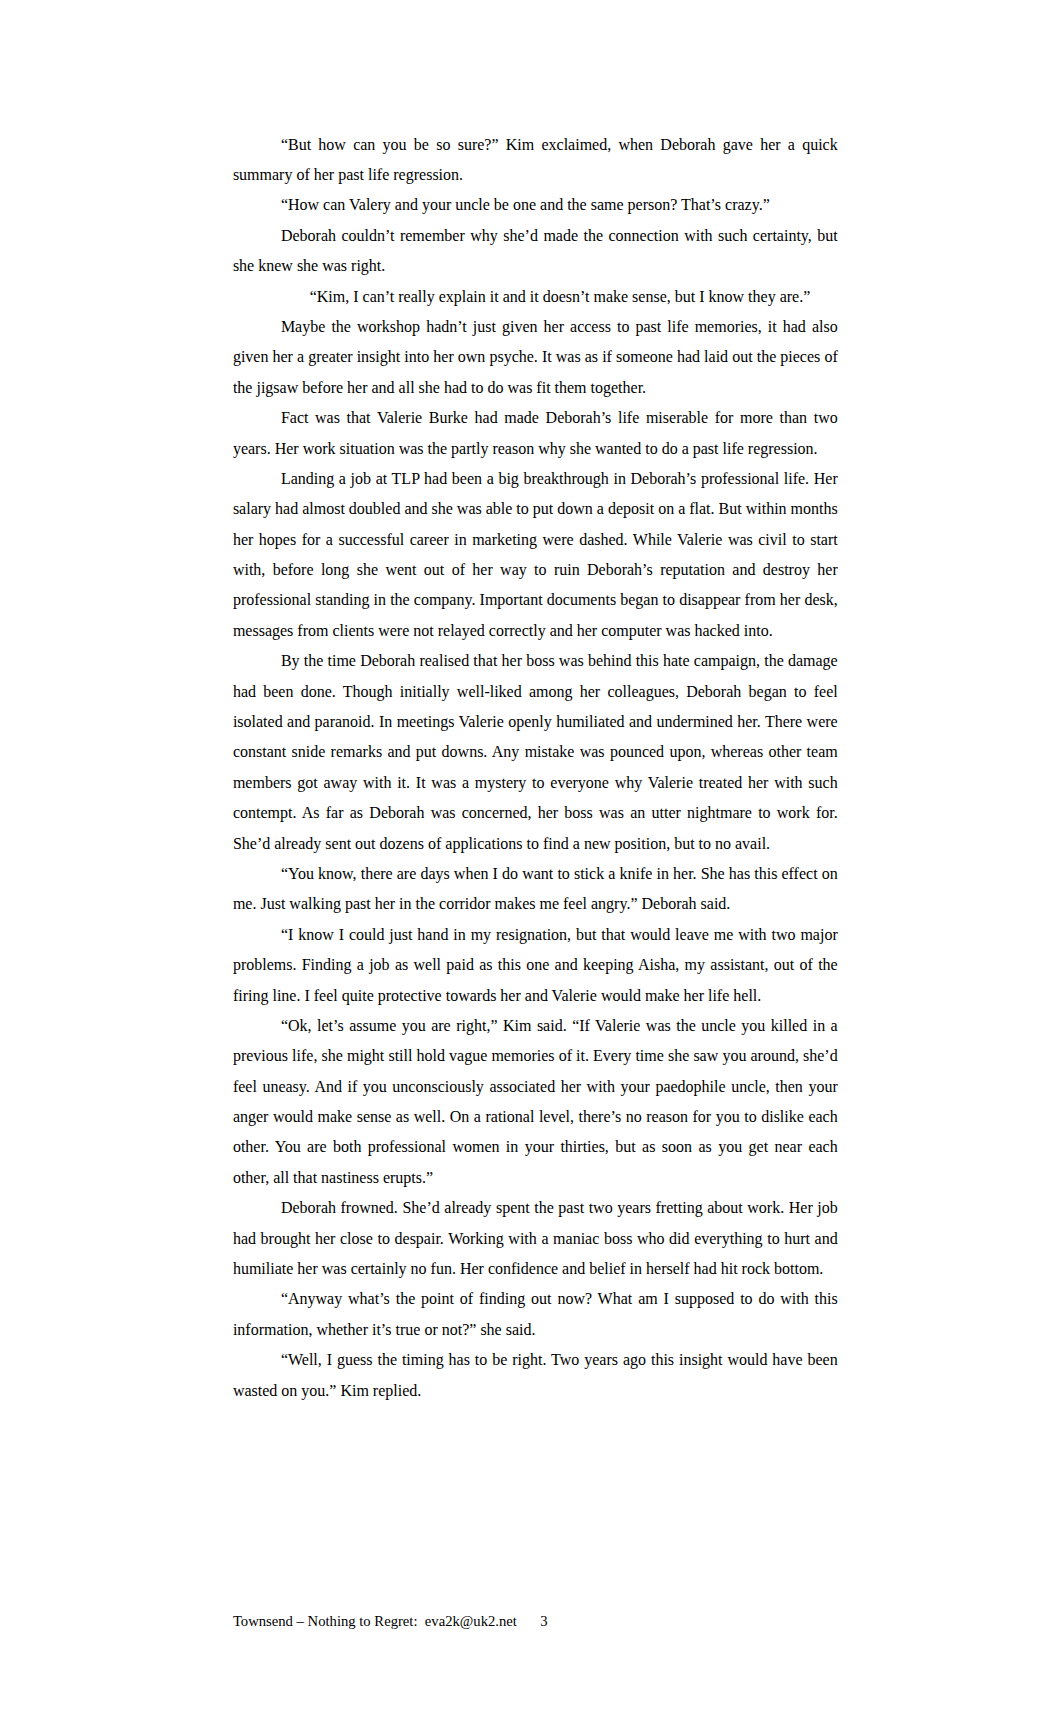“But how can you be so sure?” Kim exclaimed, when Deborah gave her a quick summary of her past life regression.
“How can Valery and your uncle be one and the same person? That’s crazy.”
Deborah couldn’t remember why she’d made the connection with such certainty, but she knew she was right.
“Kim, I can’t really explain it and it doesn’t make sense, but I know they are.”
Maybe the workshop hadn’t just given her access to past life memories, it had also given her a greater insight into her own psyche. It was as if someone had laid out the pieces of the jigsaw before her and all she had to do was fit them together.
Fact was that Valerie Burke had made Deborah’s life miserable for more than two years. Her work situation was the partly reason why she wanted to do a past life regression.
Landing a job at TLP had been a big breakthrough in Deborah’s professional life. Her salary had almost doubled and she was able to put down a deposit on a flat. But within months her hopes for a successful career in marketing were dashed. While Valerie was civil to start with, before long she went out of her way to ruin Deborah’s reputation and destroy her professional standing in the company. Important documents began to disappear from her desk, messages from clients were not relayed correctly and her computer was hacked into.
By the time Deborah realised that her boss was behind this hate campaign, the damage had been done. Though initially well-liked among her colleagues, Deborah began to feel isolated and paranoid. In meetings Valerie openly humiliated and undermined her. There were constant snide remarks and put downs. Any mistake was pounced upon, whereas other team members got away with it. It was a mystery to everyone why Valerie treated her with such contempt. As far as Deborah was concerned, her boss was an utter nightmare to work for. She’d already sent out dozens of applications to find a new position, but to no avail.
“You know, there are days when I do want to stick a knife in her. She has this effect on me. Just walking past her in the corridor makes me feel angry.” Deborah said.
“I know I could just hand in my resignation, but that would leave me with two major problems. Finding a job as well paid as this one and keeping Aisha, my assistant, out of the firing line. I feel quite protective towards her and Valerie would make her life hell.
“Ok, let’s assume you are right,” Kim said. “If Valerie was the uncle you killed in a previous life, she might still hold vague memories of it. Every time she saw you around, she’d feel uneasy. And if you unconsciously associated her with your paedophile uncle, then your anger would make sense as well. On a rational level, there’s no reason for you to dislike each other. You are both professional women in your thirties, but as soon as you get near each other, all that nastiness erupts.”
Deborah frowned. She’d already spent the past two years fretting about work. Her job had brought her close to despair. Working with a maniac boss who did everything to hurt and humiliate her was certainly no fun. Her confidence and belief in herself had hit rock bottom.
“Anyway what’s the point of finding out now? What am I supposed to do with this information, whether it’s true or not?” she said.
“Well, I guess the timing has to be right. Two years ago this insight would have been wasted on you.” Kim replied.
Townsend – Nothing to Regret: eva2k@uk2.net3